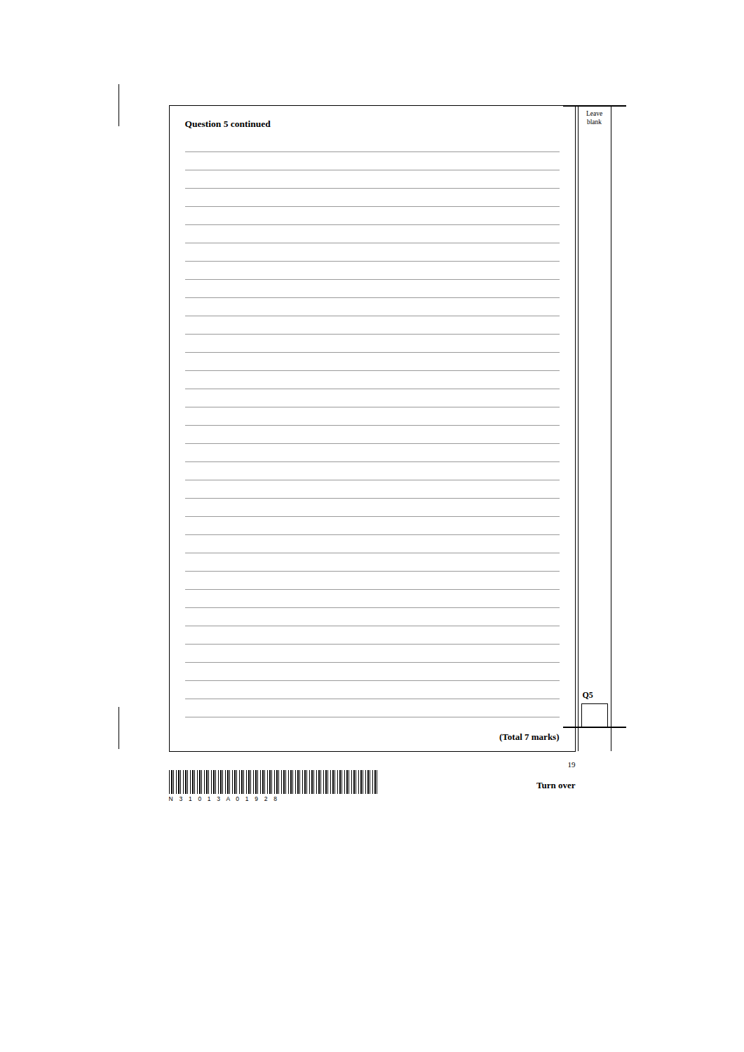Leave
blank
Q5
Question 5 continued
(Total 7 marks)
N 3 1 0 1 3 A 0 1 9 2 8
19
Turn over